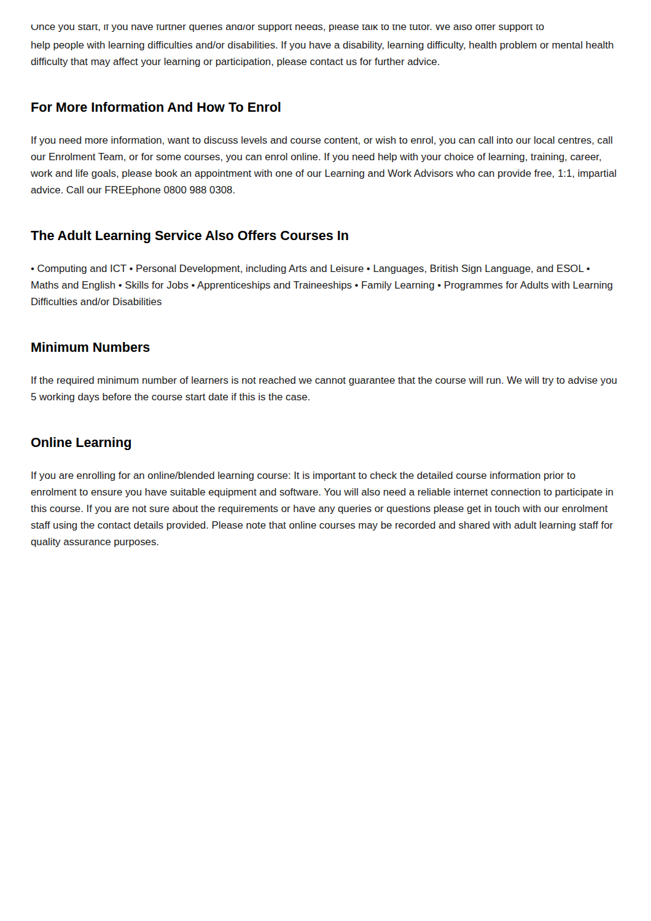Once you start, if you have further queries and/or support needs, please talk to the tutor. We also offer support to
help people with learning difficulties and/or disabilities. If you have a disability, learning difficulty, health problem or mental health difficulty that may affect your learning or participation, please contact us for further advice.
For More Information And How To Enrol
If you need more information, want to discuss levels and course content, or wish to enrol, you can call into our local centres, call our Enrolment Team, or for some courses, you can enrol online. If you need help with your choice of learning, training, career, work and life goals, please book an appointment with one of our Learning and Work Advisors who can provide free, 1:1, impartial advice. Call our FREEphone 0800 988 0308.
The Adult Learning Service Also Offers Courses In
• Computing and ICT • Personal Development, including Arts and Leisure • Languages, British Sign Language, and ESOL • Maths and English • Skills for Jobs • Apprenticeships and Traineeships • Family Learning • Programmes for Adults with Learning Difficulties and/or Disabilities
Minimum Numbers
If the required minimum number of learners is not reached we cannot guarantee that the course will run. We will try to advise you 5 working days before the course start date if this is the case.
Online Learning
If you are enrolling for an online/blended learning course: It is important to check the detailed course information prior to enrolment to ensure you have suitable equipment and software. You will also need a reliable internet connection to participate in this course. If you are not sure about the requirements or have any queries or questions please get in touch with our enrolment staff using the contact details provided. Please note that online courses may be recorded and shared with adult learning staff for quality assurance purposes.